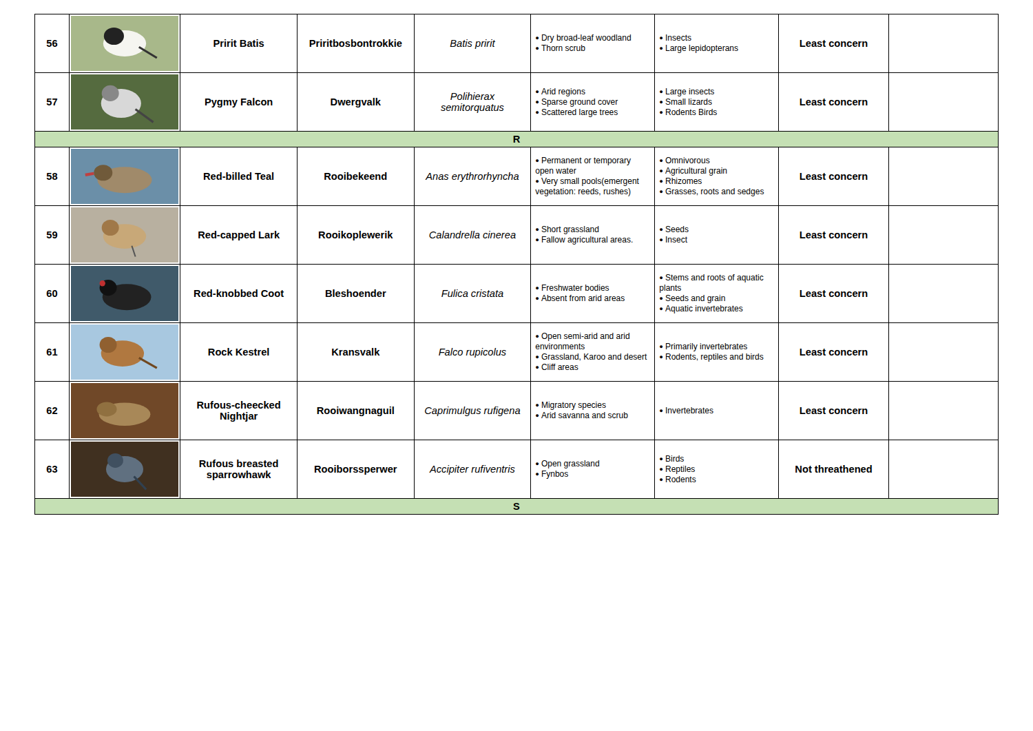| 56 | | Pririt Batis | Priritbosbontrokkie | Batis pririt | Dry broad-leaf woodland Thorn scrub | Insects Large lepidopterans | Least concern | |
| 57 | | Pygmy Falcon | Dwergvalk | Polihierax semitorquatus | Arid regions Sparse ground cover Scattered large trees | Large insects Small lizards Rodents Birds | Least concern | |
| R |
| 58 | | Red-billed Teal | Rooibekeend | Anas erythrorhyncha | Permanent or temporary open water Very small pools(emergent vegetation: reeds, rushes) | Omnivorous Agricultural grain Rhizomes Grasses, roots and sedges | Least concern | |
| 59 | | Red-capped Lark | Rooikoplewerik | Calandrella cinerea | Short grassland Fallow agricultural areas. | Seeds Insect | Least concern | |
| 60 | | Red-knobbed Coot | Bleshoender | Fulica cristata | Freshwater bodies Absent from arid areas | Stems and roots of aquatic plants Seeds and grain Aquatic invertebrates | Least concern | |
| 61 | | Rock Kestrel | Kransvalk | Falco rupicolus | Open semi-arid and arid environments Grassland, Karoo and desert Cliff areas | Primarily invertebrates Rodents, reptiles and birds | Least concern | |
| 62 | | Rufous-cheecked Nightjar | Rooiwangnaguil | Caprimulgus rufigena | Migratory species Arid savanna and scrub | Invertebrates | Least concern | |
| 63 | | Rufous breasted sparrowhawk | Rooiborssperwer | Accipiter rufiventris | Open grassland Fynbos | Birds Reptiles Rodents | Not threathened | |
| S |